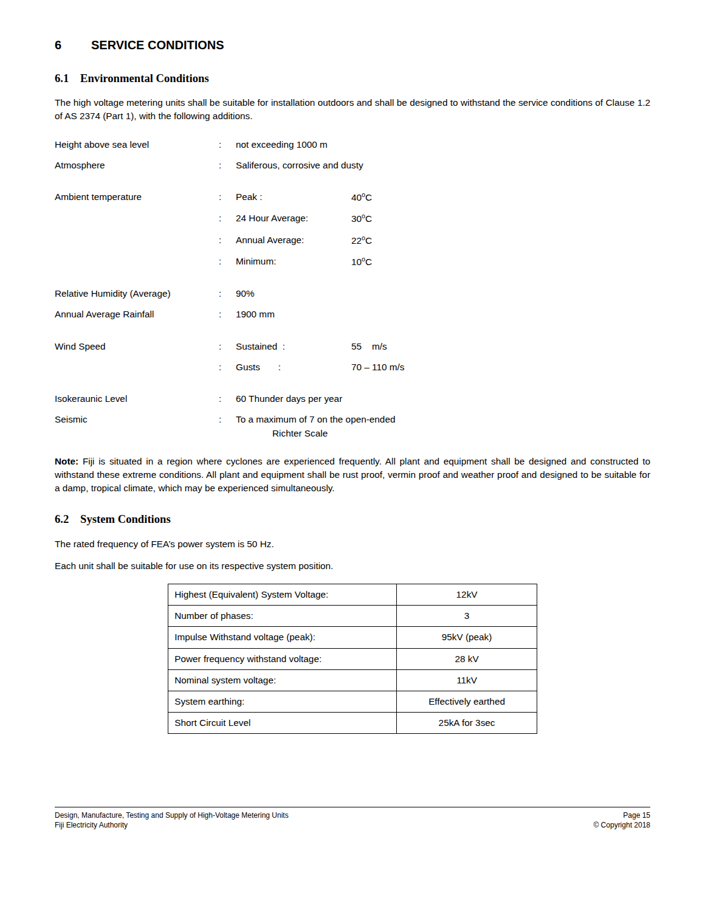6 SERVICE CONDITIONS
6.1 Environmental Conditions
The high voltage metering units shall be suitable for installation outdoors and shall be designed to withstand the service conditions of Clause 1.2 of AS 2374 (Part 1), with the following additions.
| Height above sea level | : | not exceeding 1000 m |
| Atmosphere | : | Saliferous, corrosive and dusty |
| Ambient temperature | : | Peak : | 40 o C |
| | : | 24 Hour Average: | 30 o C |
| | : | Annual Average: | 22 o C |
| | : | Minimum: | 10 o C |
| Relative Humidity (Average) | : | 90% |
| Annual Average Rainfall | : | 1900 mm |
| Wind Speed | : | Sustained : | 55 m/s |
| | : | Gusts : | 70 – 110 m/s |
| Isokeraunic Level | : | 60 Thunder days per year |
| Seismic | : | To a maximum of 7 on the open-ended Richter Scale |
Note: Fiji is situated in a region where cyclones are experienced frequently. All plant and equipment shall be designed and constructed to withstand these extreme conditions. All plant and equipment shall be rust proof, vermin proof and weather proof and designed to be suitable for a damp, tropical climate, which may be experienced simultaneously.
6.2 System Conditions
The rated frequency of FEA’s power system is 50 Hz.
Each unit shall be suitable for use on its respective system position.
| Highest (Equivalent) System Voltage: | 12kV |
| Number of phases: | 3 |
| Impulse Withstand voltage (peak): | 95kV (peak) |
| Power frequency withstand voltage: | 28 kV |
| Nominal system voltage: | 11kV |
| System earthing: | Effectively earthed |
| Short Circuit Level | 25kA for 3sec |
Design, Manufacture, Testing and Supply of High-Voltage Metering Units
Fiji Electricity Authority
Page 15
© Copyright 2018